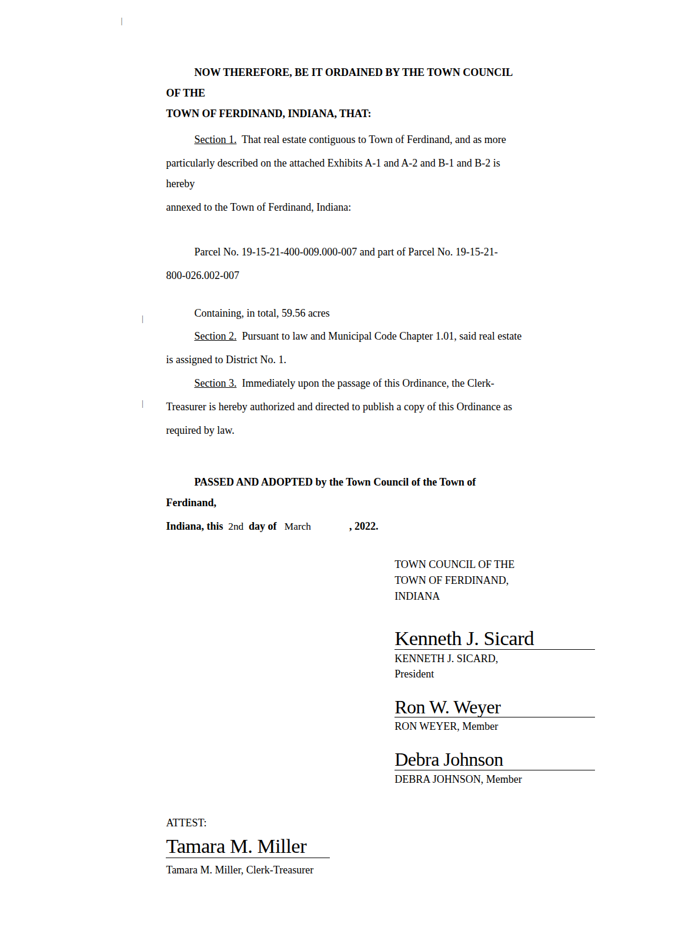| | |
NOW THEREFORE, BE IT ORDAINED BY THE TOWN COUNCIL OF THE
TOWN OF FERDINAND, INDIANA, THAT:
Section 1. That real estate contiguous to Town of Ferdinand, and as more
particularly described on the attached Exhibits A-1 and A-2 and B-1 and B-2 is hereby
annexed to the Town of Ferdinand, Indiana:
Parcel No. 19-15-21-400-009.000-007 and part of Parcel No. 19-15-21-
800-026.002-007
Containing, in total, 59.56 acres
Section 2. Pursuant to law and Municipal Code Chapter 1.01, said real estate
is assigned to District No. 1.
Section 3. Immediately upon the passage of this Ordinance, the Clerk-
Treasurer is hereby authorized and directed to publish a copy of this Ordinance as
required by law.
PASSED AND ADOPTED by the Town Council of the Town of Ferdinand,
Indiana, this 2nd day of March , 2022.
TOWN COUNCIL OF THE
TOWN OF FERDINAND, INDIANA
Kenneth J. Sicard
KENNETH J. SICARD, President
Ron W. Weyer
RON WEYER, Member
Debra Johnson
DEBRA JOHNSON, Member
ATTEST:
Tamara M. Miller
Tamara M. Miller, Clerk-Treasurer